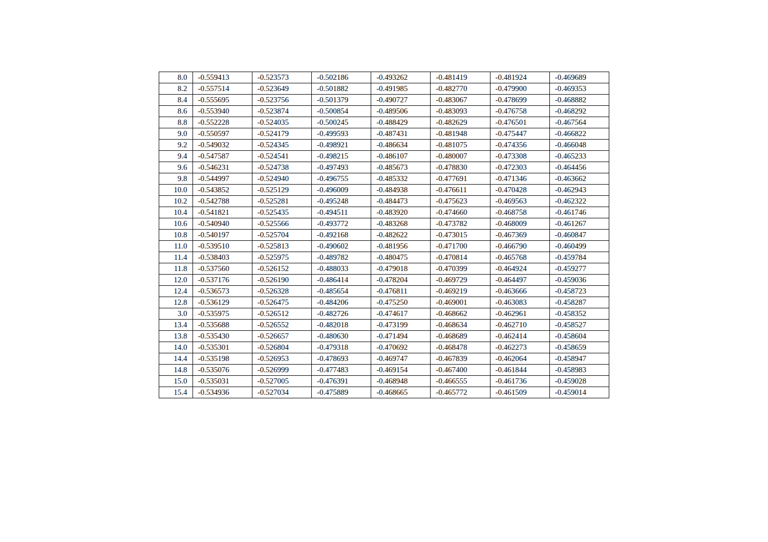| 8.0 | -0.559413 | -0.523573 | -0.502186 | -0.493262 | -0.481419 | -0.481924 | -0.469689 |
| 8.2 | -0.557514 | -0.523649 | -0.501882 | -0.491985 | -0.482770 | -0.479900 | -0.469353 |
| 8.4 | -0.555695 | -0.523756 | -0.501379 | -0.490727 | -0.483067 | -0.478699 | -0.468882 |
| 8.6 | -0.553940 | -0.523874 | -0.500854 | -0.489506 | -0.483093 | -0.476758 | -0.468292 |
| 8.8 | -0.552228 | -0.524035 | -0.500245 | -0.488429 | -0.482629 | -0.476501 | -0.467564 |
| 9.0 | -0.550597 | -0.524179 | -0.499593 | -0.487431 | -0.481948 | -0.475447 | -0.466822 |
| 9.2 | -0.549032 | -0.524345 | -0.498921 | -0.486634 | -0.481075 | -0.474356 | -0.466048 |
| 9.4 | -0.547587 | -0.524541 | -0.498215 | -0.486107 | -0.480007 | -0.473308 | -0.465233 |
| 9.6 | -0.546231 | -0.524738 | -0.497493 | -0.485673 | -0.478830 | -0.472303 | -0.464456 |
| 9.8 | -0.544997 | -0.524940 | -0.496755 | -0.485332 | -0.477691 | -0.471346 | -0.463662 |
| 10.0 | -0.543852 | -0.525129 | -0.496009 | -0.484938 | -0.476611 | -0.470428 | -0.462943 |
| 10.2 | -0.542788 | -0.525281 | -0.495248 | -0.484473 | -0.475623 | -0.469563 | -0.462322 |
| 10.4 | -0.541821 | -0.525435 | -0.494511 | -0.483920 | -0.474660 | -0.468758 | -0.461746 |
| 10.6 | -0.540940 | -0.525566 | -0.493772 | -0.483268 | -0.473782 | -0.468009 | -0.461267 |
| 10.8 | -0.540197 | -0.525704 | -0.492168 | -0.482622 | -0.473015 | -0.467369 | -0.460847 |
| 11.0 | -0.539510 | -0.525813 | -0.490602 | -0.481956 | -0.471700 | -0.466790 | -0.460499 |
| 11.4 | -0.538403 | -0.525975 | -0.489782 | -0.480475 | -0.470814 | -0.465768 | -0.459784 |
| 11.8 | -0.537560 | -0.526152 | -0.488033 | -0.479018 | -0.470399 | -0.464924 | -0.459277 |
| 12.0 | -0.537176 | -0.526190 | -0.486414 | -0.478204 | -0.469729 | -0.464497 | -0.459036 |
| 12.4 | -0.536573 | -0.526328 | -0.485654 | -0.476811 | -0.469219 | -0.463666 | -0.458723 |
| 12.8 | -0.536129 | -0.526475 | -0.484206 | -0.475250 | -0.469001 | -0.463083 | -0.458287 |
| 3.0 | -0.535975 | -0.526512 | -0.482726 | -0.474617 | -0.468662 | -0.462961 | -0.458352 |
| 13.4 | -0.535688 | -0.526552 | -0.482018 | -0.473199 | -0.468634 | -0.462710 | -0.458527 |
| 13.8 | -0.535430 | -0.526657 | -0.480630 | -0.471494 | -0.468689 | -0.462414 | -0.458604 |
| 14.0 | -0.535301 | -0.526804 | -0.479318 | -0.470692 | -0.468478 | -0.462273 | -0.458659 |
| 14.4 | -0.535198 | -0.526953 | -0.478693 | -0.469747 | -0.467839 | -0.462064 | -0.458947 |
| 14.8 | -0.535076 | -0.526999 | -0.477483 | -0.469154 | -0.467400 | -0.461844 | -0.458983 |
| 15.0 | -0.535031 | -0.527005 | -0.476391 | -0.468948 | -0.466555 | -0.461736 | -0.459028 |
| 15.4 | -0.534936 | -0.527034 | -0.475889 | -0.468665 | -0.465772 | -0.461509 | -0.459014 |